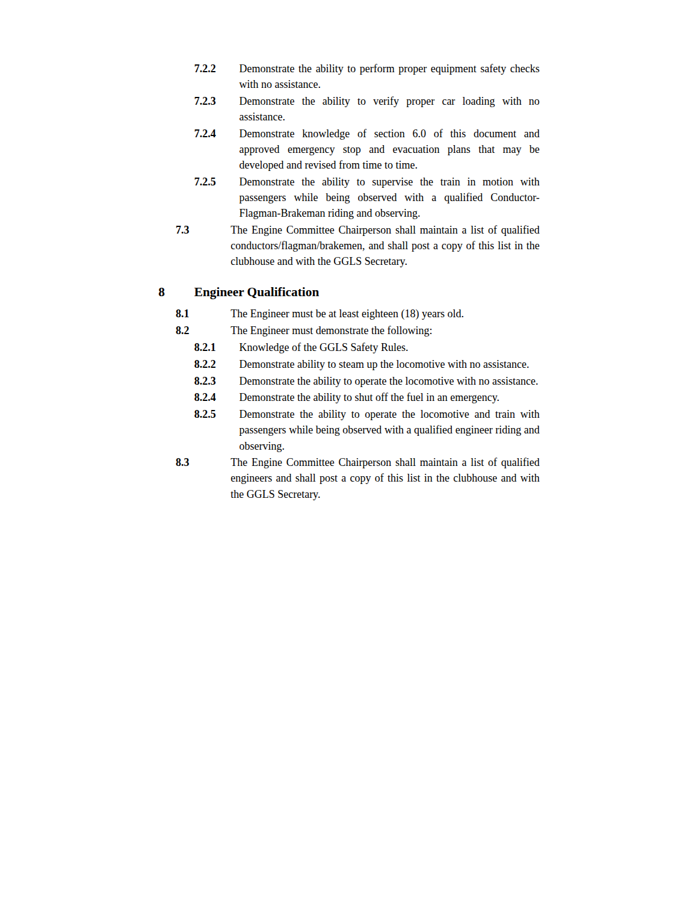7.2.2
Demonstrate the ability to perform proper equipment safety checks with no assistance.
7.2.3
Demonstrate the ability to verify proper car loading with no assistance.
7.2.4
Demonstrate knowledge of section 6.0 of this document and approved emergency stop and evacuation plans that may be developed and revised from time to time.
7.2.5
Demonstrate the ability to supervise the train in motion with passengers while being observed with a qualified Conductor-Flagman-Brakeman riding and observing.
7.3
The Engine Committee Chairperson shall maintain a list of qualified conductors/flagman/brakemen, and shall post a copy of this list in the clubhouse and with the GGLS Secretary.
8
Engineer Qualification
8.1
The Engineer must be at least eighteen (18) years old.
8.2
The Engineer must demonstrate the following:
8.2.1
Knowledge of the GGLS Safety Rules.
8.2.2
Demonstrate ability to steam up the locomotive with no assistance.
8.2.3
Demonstrate the ability to operate the locomotive with no assistance.
8.2.4
Demonstrate the ability to shut off the fuel in an emergency.
8.2.5
Demonstrate the ability to operate the locomotive and train with passengers while being observed with a qualified engineer riding and observing.
8.3
The Engine Committee Chairperson shall maintain a list of qualified engineers and shall post a copy of this list in the clubhouse and with the GGLS Secretary.